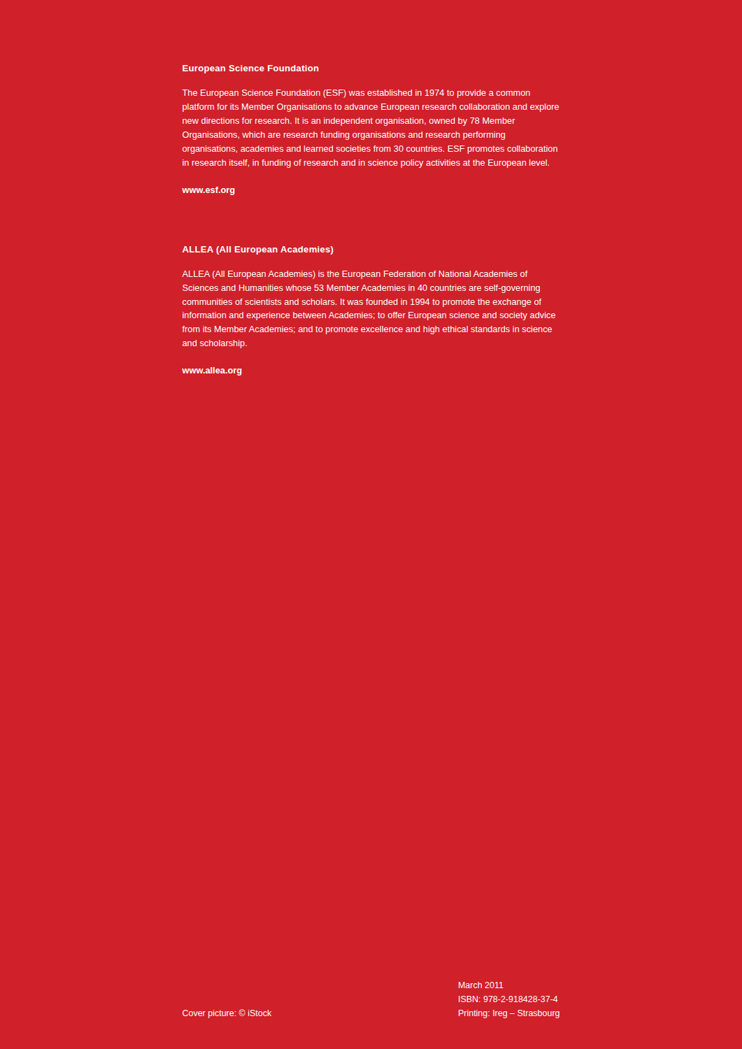European Science Foundation
The European Science Foundation (ESF) was established in 1974 to provide a common platform for its Member Organisations to advance European research collaboration and explore new directions for research. It is an independent organisation, owned by 78 Member Organisations, which are research funding organisations and research performing organisations, academies and learned societies from 30 countries. ESF promotes collaboration in research itself, in funding of research and in science policy activities at the European level.
www.esf.org
ALLEA (All European Academies)
ALLEA (All European Academies) is the European Federation of National Academies of Sciences and Humanities whose 53 Member Academies in 40 countries are self-governing communities of scientists and scholars. It was founded in 1994 to promote the exchange of information and experience between Academies; to offer European science and society advice from its Member Academies; and to promote excellence and high ethical standards in science and scholarship.
www.allea.org
Cover picture: © iStock
March 2011
ISBN: 978-2-918428-37-4
Printing: Ireg – Strasbourg